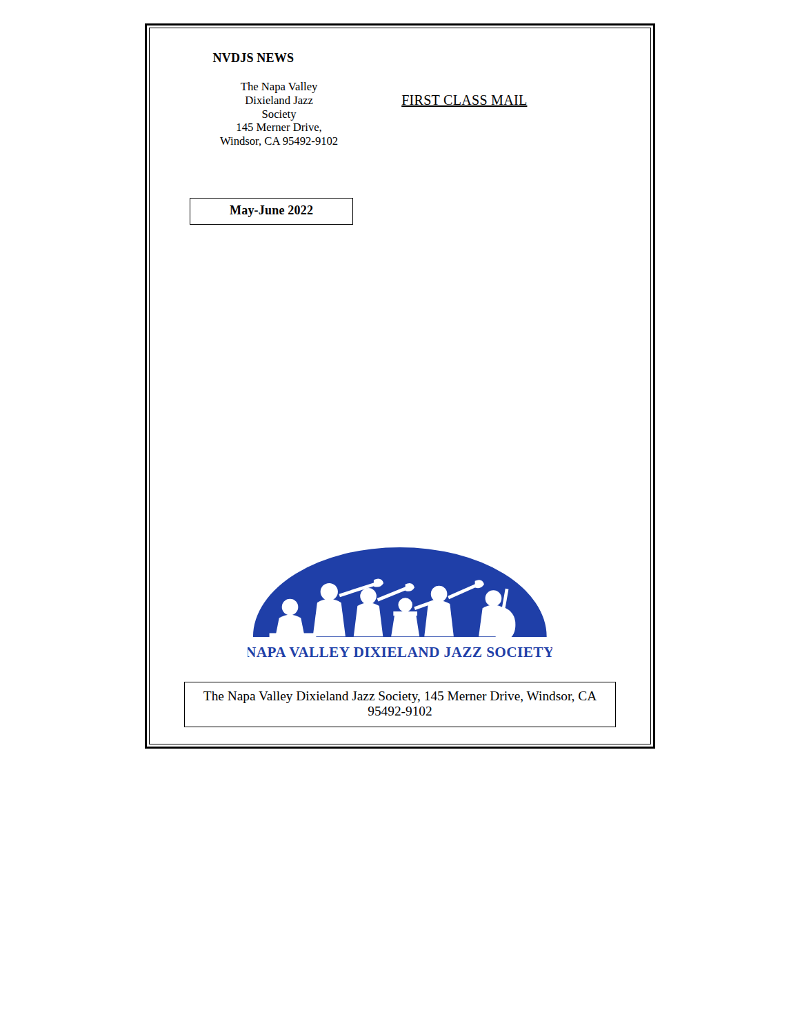NVDJS NEWS
The Napa Valley
Dixieland Jazz
Society
145 Merner Drive,
Windsor, CA 95492-9102
FIRST CLASS MAIL
May-June 2022
NAPA VALLEY DIXIELAND JAZZ SOCIETY
The Napa Valley Dixieland Jazz Society, 145 Merner Drive, Windsor, CA 95492-9102